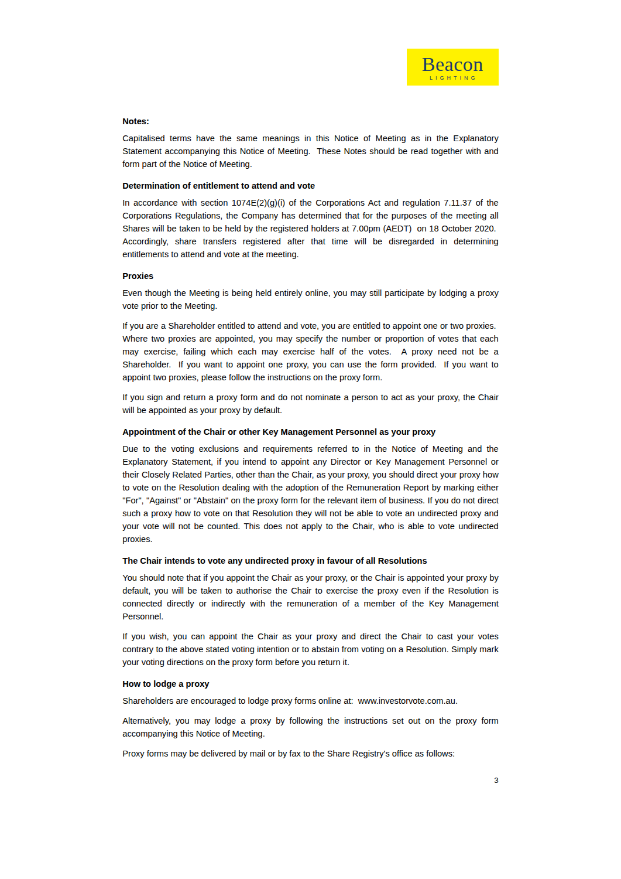Beacon LIGHTING
Notes:
Capitalised terms have the same meanings in this Notice of Meeting as in the Explanatory Statement accompanying this Notice of Meeting. These Notes should be read together with and form part of the Notice of Meeting.
Determination of entitlement to attend and vote
In accordance with section 1074E(2)(g)(i) of the Corporations Act and regulation 7.11.37 of the Corporations Regulations, the Company has determined that for the purposes of the meeting all Shares will be taken to be held by the registered holders at 7.00pm (AEDT) on 18 October 2020. Accordingly, share transfers registered after that time will be disregarded in determining entitlements to attend and vote at the meeting.
Proxies
Even though the Meeting is being held entirely online, you may still participate by lodging a proxy vote prior to the Meeting.
If you are a Shareholder entitled to attend and vote, you are entitled to appoint one or two proxies. Where two proxies are appointed, you may specify the number or proportion of votes that each may exercise, failing which each may exercise half of the votes. A proxy need not be a Shareholder. If you want to appoint one proxy, you can use the form provided. If you want to appoint two proxies, please follow the instructions on the proxy form.
If you sign and return a proxy form and do not nominate a person to act as your proxy, the Chair will be appointed as your proxy by default.
Appointment of the Chair or other Key Management Personnel as your proxy
Due to the voting exclusions and requirements referred to in the Notice of Meeting and the Explanatory Statement, if you intend to appoint any Director or Key Management Personnel or their Closely Related Parties, other than the Chair, as your proxy, you should direct your proxy how to vote on the Resolution dealing with the adoption of the Remuneration Report by marking either "For", "Against" or "Abstain" on the proxy form for the relevant item of business. If you do not direct such a proxy how to vote on that Resolution they will not be able to vote an undirected proxy and your vote will not be counted. This does not apply to the Chair, who is able to vote undirected proxies.
The Chair intends to vote any undirected proxy in favour of all Resolutions
You should note that if you appoint the Chair as your proxy, or the Chair is appointed your proxy by default, you will be taken to authorise the Chair to exercise the proxy even if the Resolution is connected directly or indirectly with the remuneration of a member of the Key Management Personnel.
If you wish, you can appoint the Chair as your proxy and direct the Chair to cast your votes contrary to the above stated voting intention or to abstain from voting on a Resolution. Simply mark your voting directions on the proxy form before you return it.
How to lodge a proxy
Shareholders are encouraged to lodge proxy forms online at: www.investorvote.com.au.
Alternatively, you may lodge a proxy by following the instructions set out on the proxy form accompanying this Notice of Meeting.
Proxy forms may be delivered by mail or by fax to the Share Registry's office as follows:
3